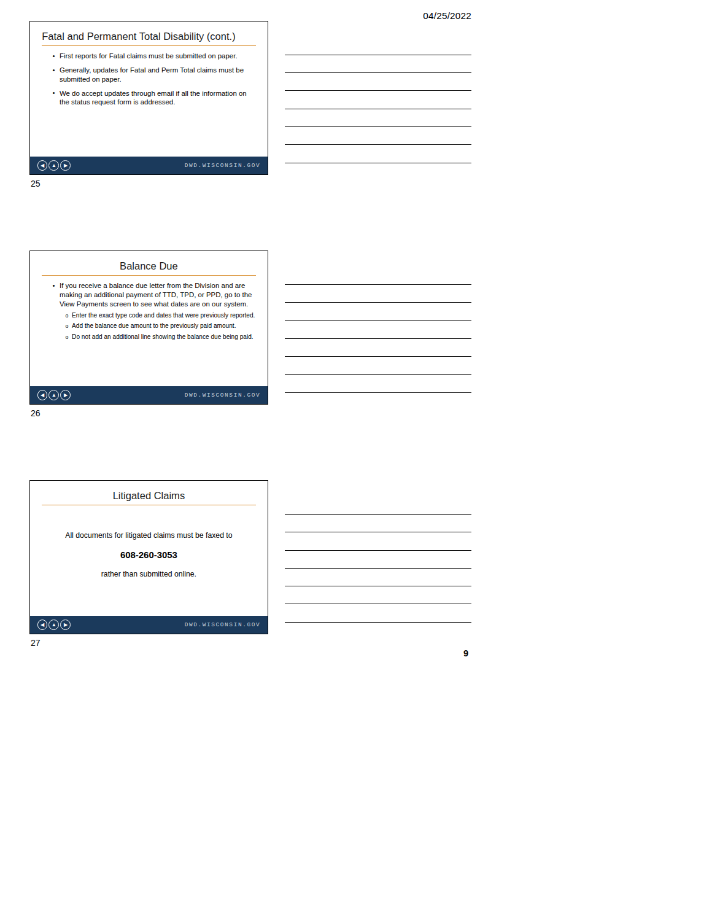04/25/2022
Fatal and Permanent Total Disability (cont.)
First reports for Fatal claims must be submitted on paper.
Generally, updates for Fatal and Perm Total claims must be submitted on paper.
We do accept updates through email if all the information on the status request form is addressed.
◀ ▲ ▶
DWD.WISCONSIN.GOV
25
Balance Due
If you receive a balance due letter from the Division and are making an additional payment of TTD, TPD, or PPD, go to the View Payments screen to see what dates are on our system.
Enter the exact type code and dates that were previously reported.
Add the balance due amount to the previously paid amount.
Do not add an additional line showing the balance due being paid.
◀ ▲ ▶
DWD.WISCONSIN.GOV
26
Litigated Claims
All documents for litigated claims must be faxed to 608-260-3053 rather than submitted online.
◀ ▲ ▶
DWD.WISCONSIN.GOV
27
9